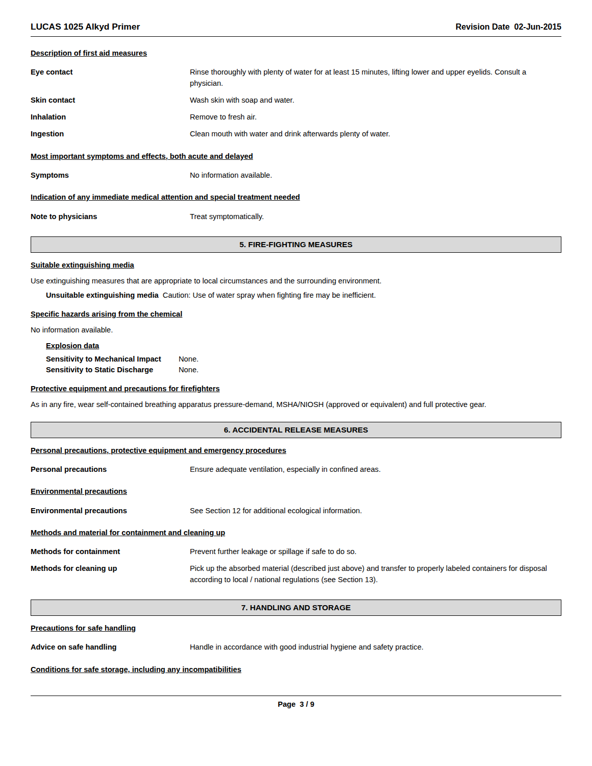LUCAS 1025 Alkyd Primer Revision Date 02-Jun-2015
Description of first aid measures
| Eye contact | Rinse thoroughly with plenty of water for at least 15 minutes, lifting lower and upper eyelids. Consult a physician. |
| Skin contact | Wash skin with soap and water. |
| Inhalation | Remove to fresh air. |
| Ingestion | Clean mouth with water and drink afterwards plenty of water. |
Most important symptoms and effects, both acute and delayed
| Symptoms | No information available. |
Indication of any immediate medical attention and special treatment needed
| Note to physicians | Treat symptomatically. |
5. FIRE-FIGHTING MEASURES
Suitable extinguishing media
Use extinguishing measures that are appropriate to local circumstances and the surrounding environment.
Unsuitable extinguishing media Caution: Use of water spray when fighting fire may be inefficient.
Specific hazards arising from the chemical
No information available.
Explosion data
Sensitivity to Mechanical Impact None.
Sensitivity to Static Discharge None.
Protective equipment and precautions for firefighters
As in any fire, wear self-contained breathing apparatus pressure-demand, MSHA/NIOSH (approved or equivalent) and full protective gear.
6. ACCIDENTAL RELEASE MEASURES
Personal precautions, protective equipment and emergency procedures
| Personal precautions | Ensure adequate ventilation, especially in confined areas. |
Environmental precautions
| Environmental precautions | See Section 12 for additional ecological information. |
Methods and material for containment and cleaning up
| Methods for containment | Prevent further leakage or spillage if safe to do so. |
| Methods for cleaning up | Pick up the absorbed material (described just above) and transfer to properly labeled containers for disposal according to local / national regulations (see Section 13). |
7. HANDLING AND STORAGE
Precautions for safe handling
| Advice on safe handling | Handle in accordance with good industrial hygiene and safety practice. |
Conditions for safe storage, including any incompatibilities
Page 3 / 9